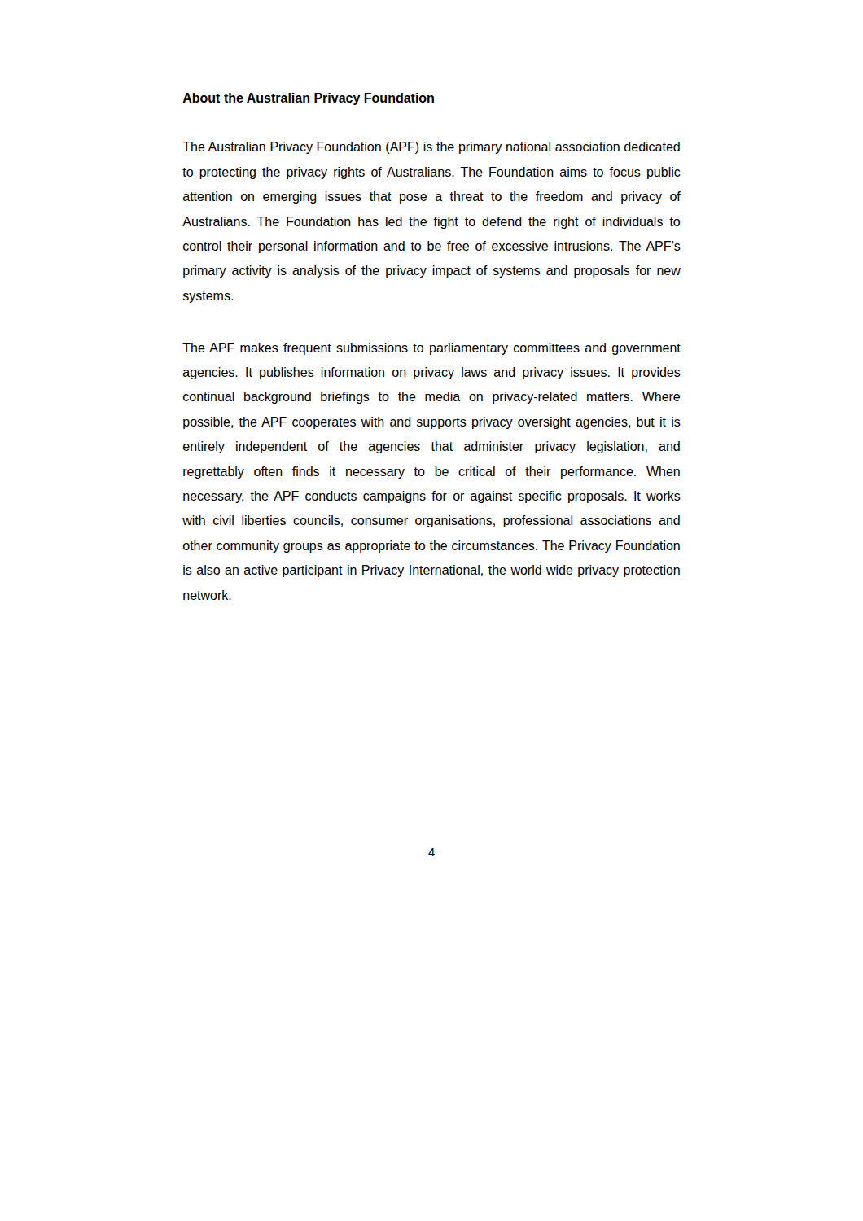About the Australian Privacy Foundation
The Australian Privacy Foundation (APF) is the primary national association dedicated to protecting the privacy rights of Australians. The Foundation aims to focus public attention on emerging issues that pose a threat to the freedom and privacy of Australians. The Foundation has led the fight to defend the right of individuals to control their personal information and to be free of excessive intrusions. The APF’s primary activity is analysis of the privacy impact of systems and proposals for new systems.
The APF makes frequent submissions to parliamentary committees and government agencies. It publishes information on privacy laws and privacy issues. It provides continual background briefings to the media on privacy-related matters. Where possible, the APF cooperates with and supports privacy oversight agencies, but it is entirely independent of the agencies that administer privacy legislation, and regrettably often finds it necessary to be critical of their performance. When necessary, the APF conducts campaigns for or against specific proposals. It works with civil liberties councils, consumer organisations, professional associations and other community groups as appropriate to the circumstances. The Privacy Foundation is also an active participant in Privacy International, the world-wide privacy protection network.
4